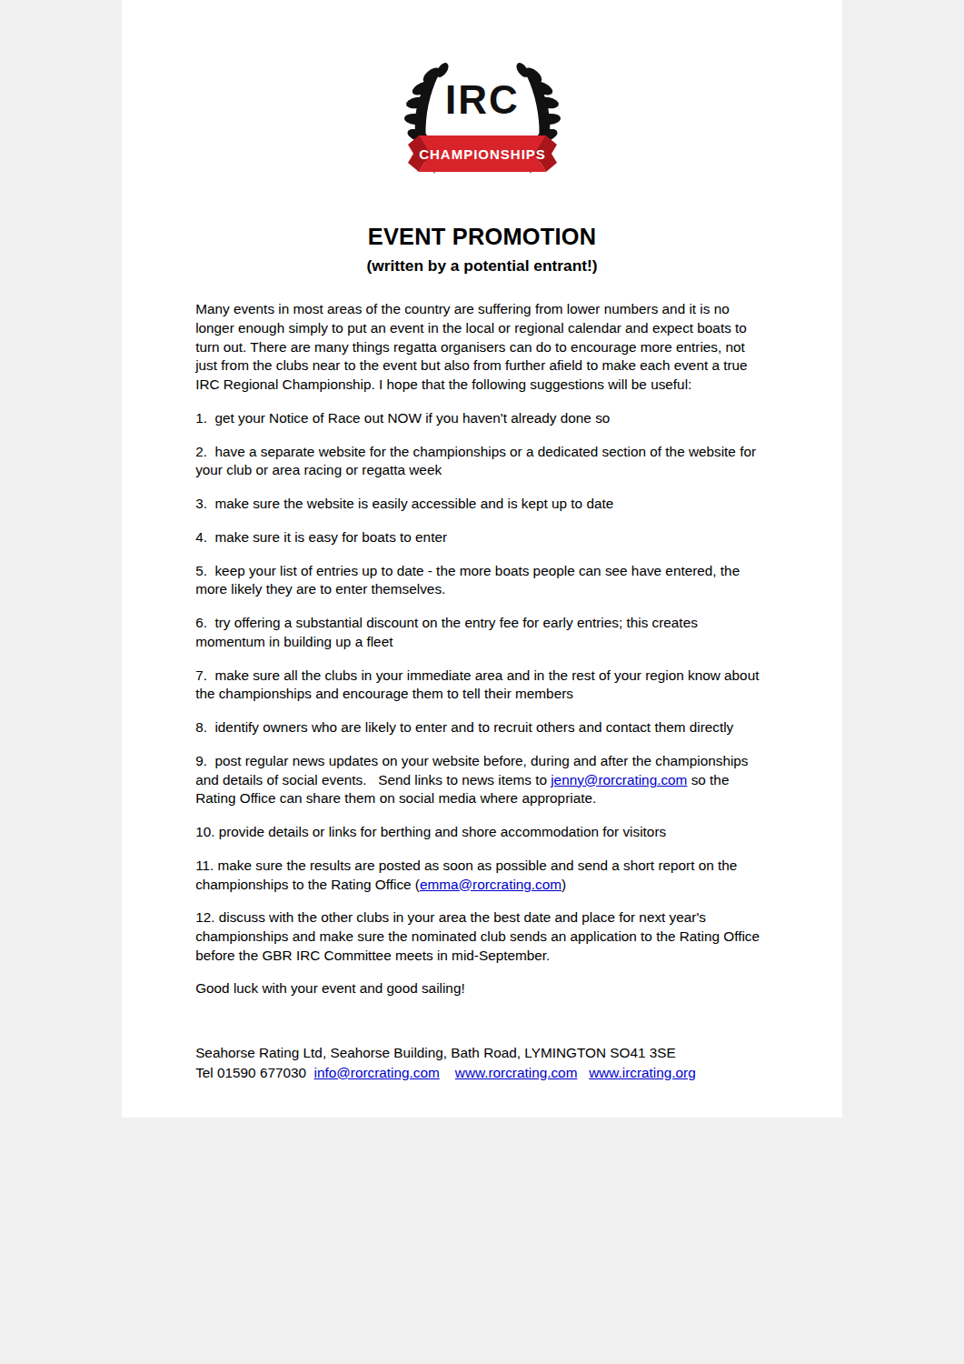IRC CHAMPIONSHIPS
EVENT PROMOTION
(written by a potential entrant!)
Many events in most areas of the country are suffering from lower numbers and it is no longer enough simply to put an event in the local or regional calendar and expect boats to turn out. There are many things regatta organisers can do to encourage more entries, not just from the clubs near to the event but also from further afield to make each event a true IRC Regional Championship. I hope that the following suggestions will be useful:
1. get your Notice of Race out NOW if you haven't already done so
2. have a separate website for the championships or a dedicated section of the website for your club or area racing or regatta week
3. make sure the website is easily accessible and is kept up to date
4. make sure it is easy for boats to enter
5. keep your list of entries up to date - the more boats people can see have entered, the more likely they are to enter themselves.
6. try offering a substantial discount on the entry fee for early entries; this creates momentum in building up a fleet
7. make sure all the clubs in your immediate area and in the rest of your region know about the championships and encourage them to tell their members
8. identify owners who are likely to enter and to recruit others and contact them directly
9. post regular news updates on your website before, during and after the championships and details of social events. Send links to news items to jenny@rorcrating.com so the Rating Office can share them on social media where appropriate.
10. provide details or links for berthing and shore accommodation for visitors
11. make sure the results are posted as soon as possible and send a short report on the championships to the Rating Office (emma@rorcrating.com)
12. discuss with the other clubs in your area the best date and place for next year's championships and make sure the nominated club sends an application to the Rating Office before the GBR IRC Committee meets in mid-September.
Good luck with your event and good sailing!
Seahorse Rating Ltd, Seahorse Building, Bath Road, LYMINGTON SO41 3SE
Tel 01590 677030 info@rorcrating.com www.rorcrating.com www.ircrating.org